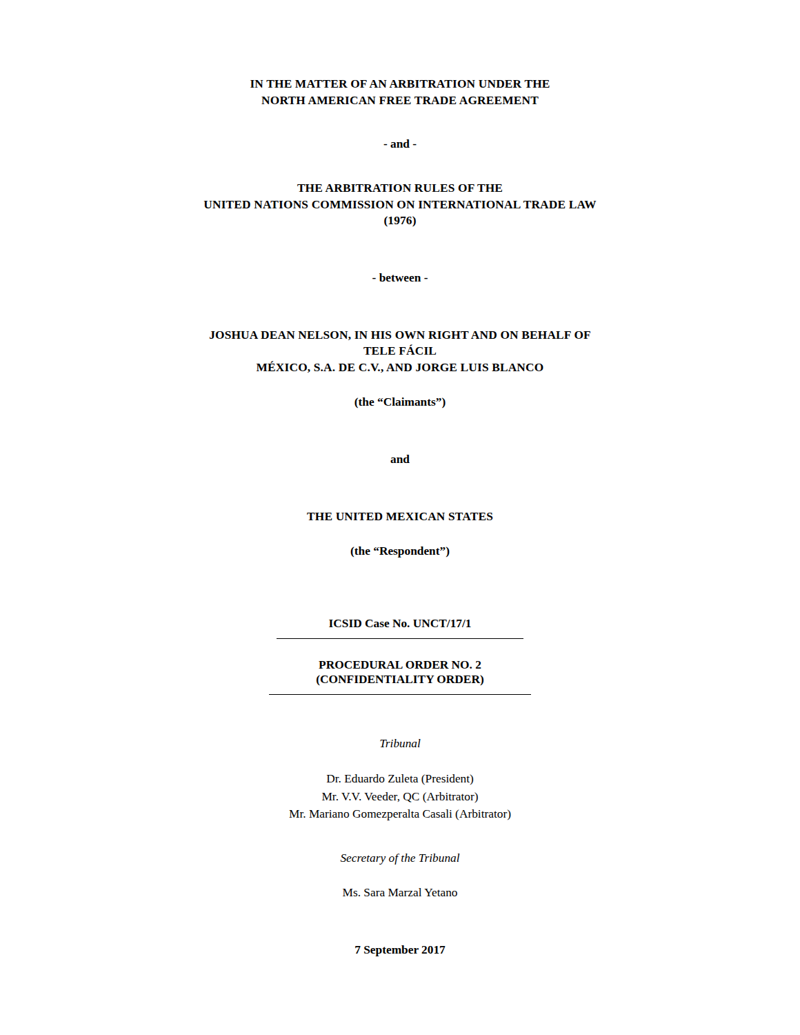In the Matter of an Arbitration Under the
North American Free Trade Agreement
- and -
The Arbitration Rules of the
United Nations Commission on International Trade Law (1976)
- between -
Joshua Dean Nelson, in his own right and on behalf of Tele Fácil
México, S.A. de C.V., and Jorge Luis Blanco
(the “Claimants”)
and
The United Mexican States
(the “Respondent”)
ICSID Case No. UNCT/17/1
PROCEDURAL ORDER NO. 2
(CONFIDENTIALITY ORDER)
Tribunal
Dr. Eduardo Zuleta (President)
Mr. V.V. Veeder, QC (Arbitrator)
Mr. Mariano Gomezperalta Casali (Arbitrator)
Secretary of the Tribunal
Ms. Sara Marzal Yetano
7 September 2017